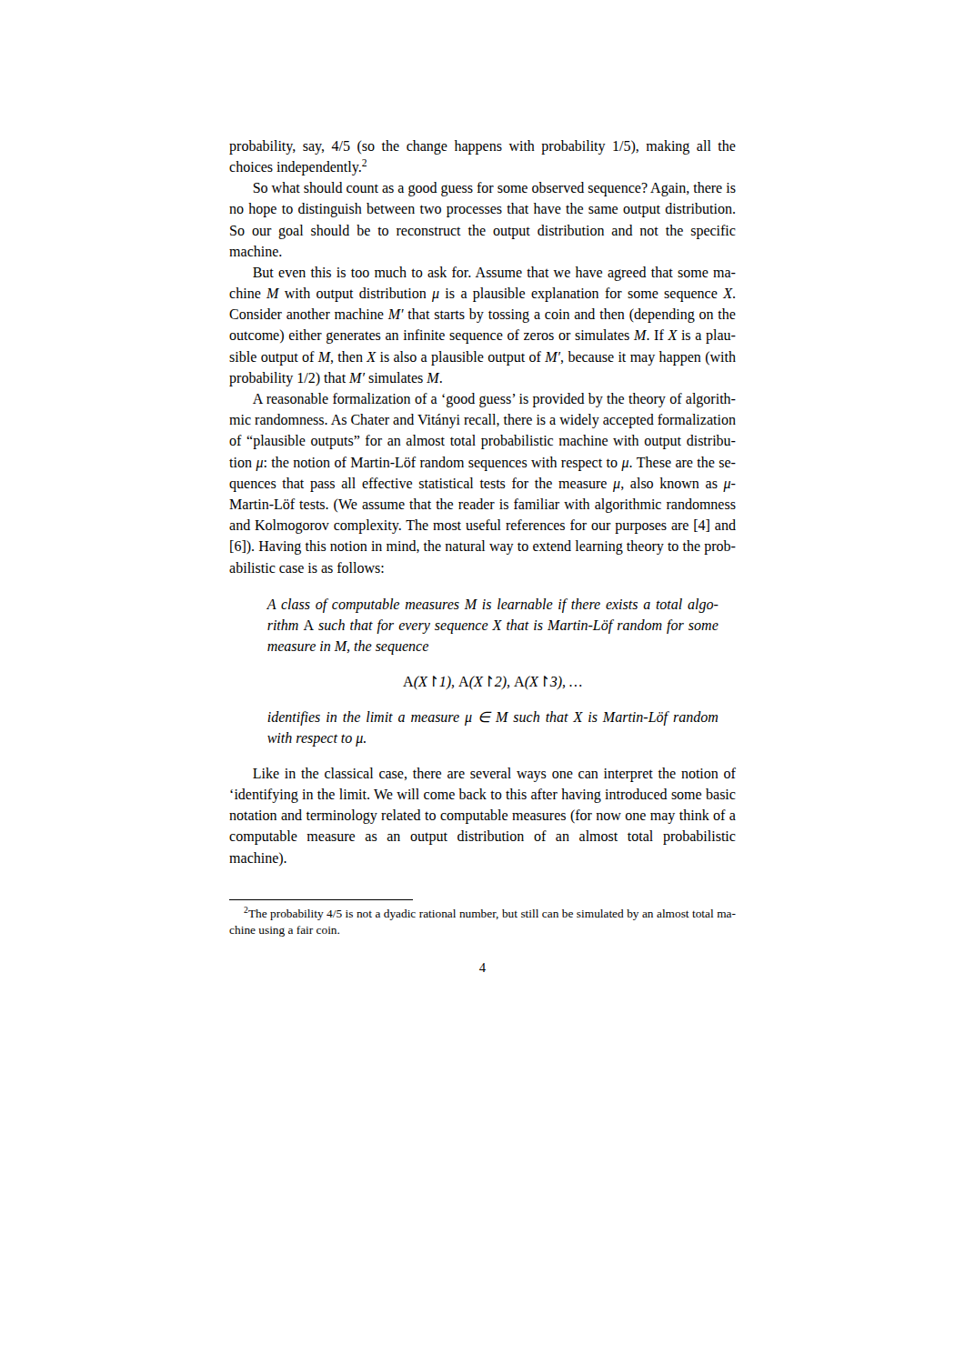probability, say, 4/5 (so the change happens with probability 1/5), making all the choices independently.2
So what should count as a good guess for some observed sequence? Again, there is no hope to distinguish between two processes that have the same output distribution. So our goal should be to reconstruct the output distribution and not the specific machine.
But even this is too much to ask for. Assume that we have agreed that some machine M with output distribution μ is a plausible explanation for some sequence X. Consider another machine M′ that starts by tossing a coin and then (depending on the outcome) either generates an infinite sequence of zeros or simulates M. If X is a plausible output of M, then X is also a plausible output of M′, because it may happen (with probability 1/2) that M′ simulates M.
A reasonable formalization of a ‘good guess’ is provided by the theory of algorithmic randomness. As Chater and Vitányi recall, there is a widely accepted formalization of “plausible outputs” for an almost total probabilistic machine with output distribution μ: the notion of Martin-Löf random sequences with respect to μ. These are the sequences that pass all effective statistical tests for the measure μ, also known as μ-Martin-Löf tests. (We assume that the reader is familiar with algorithmic randomness and Kolmogorov complexity. The most useful references for our purposes are [4] and [6]). Having this notion in mind, the natural way to extend learning theory to the probabilistic case is as follows:
A class of computable measures M is learnable if there exists a total algorithm A such that for every sequence X that is Martin-Löf random for some measure in M, the sequence
A(X↾1), A(X↾2), A(X↾3), …
identifies in the limit a measure μ ∈ M such that X is Martin-Löf random with respect to μ.
Like in the classical case, there are several ways one can interpret the notion of ‘identifying in the limit. We will come back to this after having introduced some basic notation and terminology related to computable measures (for now one may think of a computable measure as an output distribution of an almost total probabilistic machine).
2The probability 4/5 is not a dyadic rational number, but still can be simulated by an almost total machine using a fair coin.
4